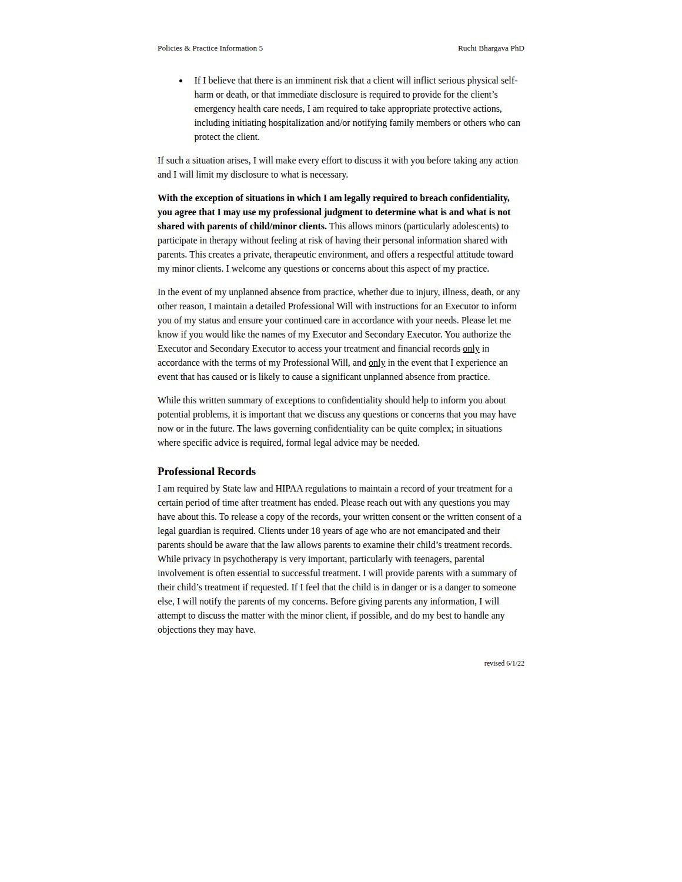Policies & Practice Information 5
Ruchi Bhargava PhD
If I believe that there is an imminent risk that a client will inflict serious physical self-harm or death, or that immediate disclosure is required to provide for the client’s emergency health care needs, I am required to take appropriate protective actions, including initiating hospitalization and/or notifying family members or others who can protect the client.
If such a situation arises, I will make every effort to discuss it with you before taking any action and I will limit my disclosure to what is necessary.
With the exception of situations in which I am legally required to breach confidentiality, you agree that I may use my professional judgment to determine what is and what is not shared with parents of child/minor clients. This allows minors (particularly adolescents) to participate in therapy without feeling at risk of having their personal information shared with parents. This creates a private, therapeutic environment, and offers a respectful attitude toward my minor clients. I welcome any questions or concerns about this aspect of my practice.
In the event of my unplanned absence from practice, whether due to injury, illness, death, or any other reason, I maintain a detailed Professional Will with instructions for an Executor to inform you of my status and ensure your continued care in accordance with your needs. Please let me know if you would like the names of my Executor and Secondary Executor. You authorize the Executor and Secondary Executor to access your treatment and financial records only in accordance with the terms of my Professional Will, and only in the event that I experience an event that has caused or is likely to cause a significant unplanned absence from practice.
While this written summary of exceptions to confidentiality should help to inform you about potential problems, it is important that we discuss any questions or concerns that you may have now or in the future. The laws governing confidentiality can be quite complex; in situations where specific advice is required, formal legal advice may be needed.
Professional Records
I am required by State law and HIPAA regulations to maintain a record of your treatment for a certain period of time after treatment has ended. Please reach out with any questions you may have about this. To release a copy of the records, your written consent or the written consent of a legal guardian is required. Clients under 18 years of age who are not emancipated and their parents should be aware that the law allows parents to examine their child’s treatment records. While privacy in psychotherapy is very important, particularly with teenagers, parental involvement is often essential to successful treatment. I will provide parents with a summary of their child’s treatment if requested. If I feel that the child is in danger or is a danger to someone else, I will notify the parents of my concerns. Before giving parents any information, I will attempt to discuss the matter with the minor client, if possible, and do my best to handle any objections they may have.
revised 6/1/22